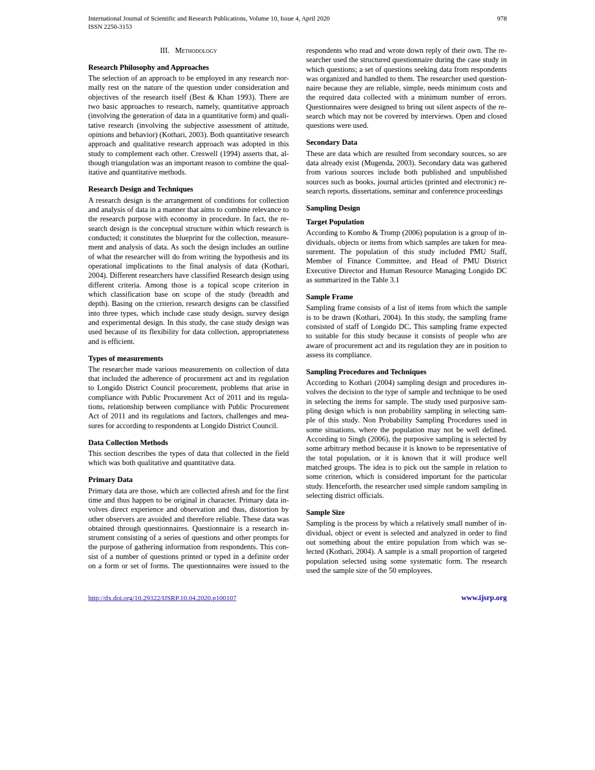International Journal of Scientific and Research Publications, Volume 10, Issue 4, April 2020
ISSN 2250-3153
978
III. Methodology
Research Philosophy and Approaches
The selection of an approach to be employed in any research normally rest on the nature of the question under consideration and objectives of the research itself (Best & Khan 1993). There are two basic approaches to research, namely, quantitative approach (involving the generation of data in a quantitative form) and qualitative research (involving the subjective assessment of attitude, opinions and behavior) (Kothari, 2003). Both quantitative research approach and qualitative research approach was adopted in this study to complement each other. Creswell (1994) asserts that, although triangulation was an important reason to combine the qualitative and quantitative methods.
Research Design and Techniques
A research design is the arrangement of conditions for collection and analysis of data in a manner that aims to combine relevance to the research purpose with economy in procedure. In fact, the research design is the conceptual structure within which research is conducted; it constitutes the blueprint for the collection, measurement and analysis of data. As such the design includes an outline of what the researcher will do from writing the hypothesis and its operational implications to the final analysis of data (Kothari, 2004). Different researchers have classified Research design using different criteria. Among those is a topical scope criterion in which classification base on scope of the study (breadth and depth). Basing on the criterion, research designs can be classified into three types, which include case study design, survey design and experimental design. In this study, the case study design was used because of its flexibility for data collection, appropriateness and is efficient.
Types of measurements
The researcher made various measurements on collection of data that included the adherence of procurement act and its regulation to Longido District Council procurement, problems that arise in compliance with Public Procurement Act of 2011 and its regulations, relationship between compliance with Public Procurement Act of 2011 and its regulations and factors, challenges and measures for according to respondents at Longido District Council.
Data Collection Methods
This section describes the types of data that collected in the field which was both qualitative and quantitative data.
Primary Data
Primary data are those, which are collected afresh and for the first time and thus happen to be original in character. Primary data involves direct experience and observation and thus, distortion by other observers are avoided and therefore reliable. These data was obtained through questionnaires. Questionnaire is a research instrument consisting of a series of questions and other prompts for the purpose of gathering information from respondents. This consist of a number of questions printed or typed in a definite order on a form or set of forms. The questionnaires were issued to the respondents who read and wrote down reply of their own. The researcher used the structured questionnaire during the case study in which questions; a set of questions seeking data from respondents was organized and handled to them. The researcher used questionnaire because they are reliable, simple, needs minimum costs and the required data collected with a minimum number of errors. Questionnaires were designed to bring out silent aspects of the research which may not be covered by interviews. Open and closed questions were used.
Secondary Data
These are data which are resulted from secondary sources, so are data already exist (Mugenda, 2003). Secondary data was gathered from various sources include both published and unpublished sources such as books, journal articles (printed and electronic) research reports, dissertations, seminar and conference proceedings
Sampling Design
Target Population
According to Kombo & Tromp (2006) population is a group of individuals, objects or items from which samples are taken for measurement. The population of this study included PMU Staff, Member of Finance Committee, and Head of PMU District Executive Director and Human Resource Managing Longido DC as summarized in the Table 3.1
Sample Frame
Sampling frame consists of a list of items from which the sample is to be drawn (Kothari, 2004). In this study, the sampling frame consisted of staff of Longido DC, This sampling frame expected to suitable for this study because it consists of people who are aware of procurement act and its regulation they are in position to assess its compliance.
Sampling Procedures and Techniques
According to Kothari (2004) sampling design and procedures involves the decision to the type of sample and technique to be used in selecting the items for sample. The study used purposive sampling design which is non probability sampling in selecting sample of this study. Non Probability Sampling Procedures used in some situations, where the population may not be well defined. According to Singh (2006), the purposive sampling is selected by some arbitrary method because it is known to be representative of the total population, or it is known that it will produce well matched groups. The idea is to pick out the sample in relation to some criterion, which is considered important for the particular study. Henceforth, the researcher used simple random sampling in selecting district officials.
Sample Size
Sampling is the process by which a relatively small number of individual, object or event is selected and analyzed in order to find out something about the entire population from which was selected (Kothari, 2004). A sample is a small proportion of targeted population selected using some systematic form. The research used the sample size of the 50 employees.
http://dx.doi.org/10.29322/IJSRP.10.04.2020.p100107 www.ijsrp.org